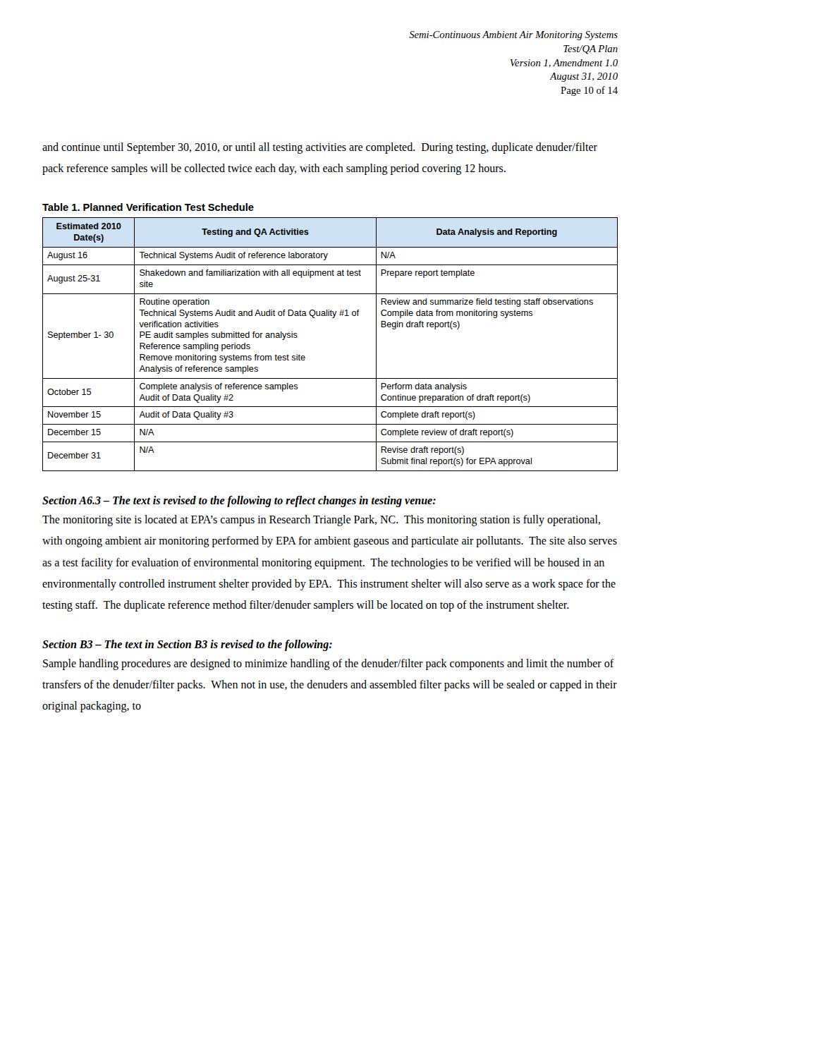Semi-Continuous Ambient Air Monitoring Systems
Test/QA Plan
Version 1, Amendment 1.0
August 31, 2010
Page 10 of 14
and continue until September 30, 2010, or until all testing activities are completed. During testing, duplicate denuder/filter pack reference samples will be collected twice each day, with each sampling period covering 12 hours.
Table 1. Planned Verification Test Schedule
| Estimated 2010 Date(s) | Testing and QA Activities | Data Analysis and Reporting |
| --- | --- | --- |
| August 16 | Technical Systems Audit of reference laboratory | N/A |
| August 25-31 | Shakedown and familiarization with all equipment at test site | Prepare report template |
| September 1- 30 | Routine operation Technical Systems Audit and Audit of Data Quality #1 of verification activities PE audit samples submitted for analysis Reference sampling periods Remove monitoring systems from test site Analysis of reference samples | Review and summarize field testing staff observations Compile data from monitoring systems Begin draft report(s) |
| October 15 | Complete analysis of reference samples Audit of Data Quality #2 | Perform data analysis Continue preparation of draft report(s) |
| November 15 | Audit of Data Quality #3 | Complete draft report(s) |
| December 15 | N/A | Complete review of draft report(s) |
| December 31 | N/A | Revise draft report(s) Submit final report(s) for EPA approval |
Section A6.3 – The text is revised to the following to reflect changes in testing venue:
The monitoring site is located at EPA’s campus in Research Triangle Park, NC. This monitoring station is fully operational, with ongoing ambient air monitoring performed by EPA for ambient gaseous and particulate air pollutants. The site also serves as a test facility for evaluation of environmental monitoring equipment. The technologies to be verified will be housed in an environmentally controlled instrument shelter provided by EPA. This instrument shelter will also serve as a work space for the testing staff. The duplicate reference method filter/denuder samplers will be located on top of the instrument shelter.
Section B3 – The text in Section B3 is revised to the following:
Sample handling procedures are designed to minimize handling of the denuder/filter pack components and limit the number of transfers of the denuder/filter packs. When not in use, the denuders and assembled filter packs will be sealed or capped in their original packaging, to